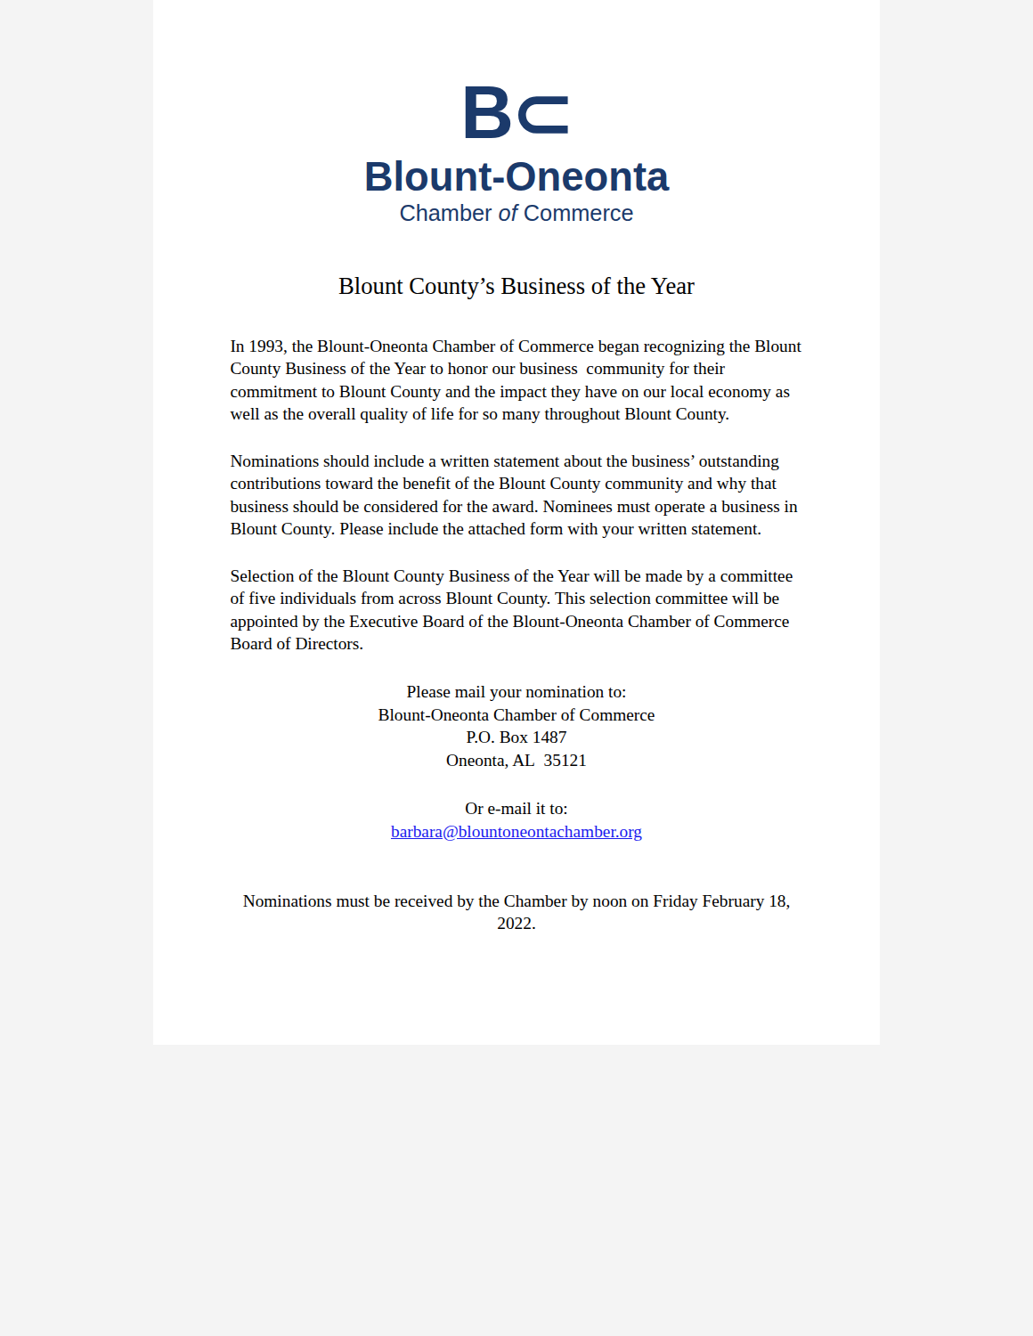B⊂
Blount-Oneonta
Chamber of Commerce
Blount County’s Business of the Year
In 1993, the Blount-Oneonta Chamber of Commerce began recognizing the Blount County Business of the Year to honor our business community for their commitment to Blount County and the impact they have on our local economy as well as the overall quality of life for so many throughout Blount County.
Nominations should include a written statement about the business’ outstanding contributions toward the benefit of the Blount County community and why that business should be considered for the award. Nominees must operate a business in Blount County. Please include the attached form with your written statement.
Selection of the Blount County Business of the Year will be made by a committee of five individuals from across Blount County. This selection committee will be appointed by the Executive Board of the Blount-Oneonta Chamber of Commerce Board of Directors.
Please mail your nomination to:
Blount-Oneonta Chamber of Commerce
P.O. Box 1487
Oneonta, AL 35121
Or e-mail it to:
barbara@blountoneontachamber.org
Nominations must be received by the Chamber by noon on Friday February 18, 2022.